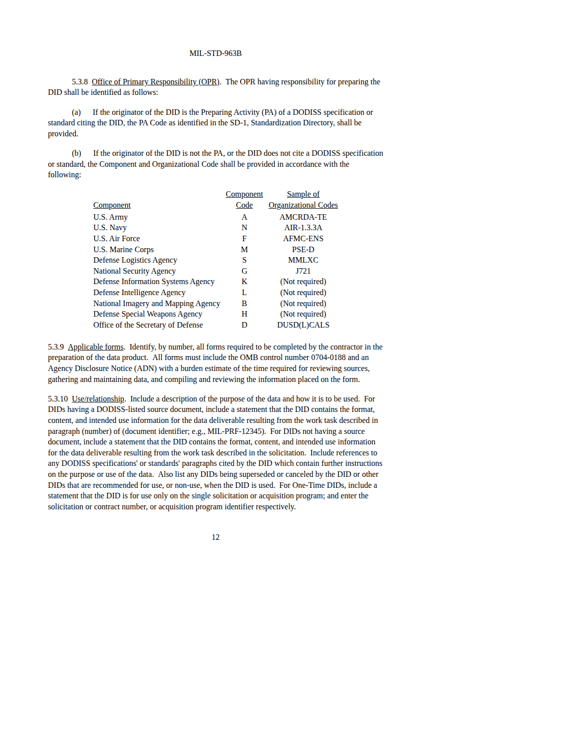MIL-STD-963B
5.3.8 Office of Primary Responsibility (OPR). The OPR having responsibility for preparing the DID shall be identified as follows:
(a) If the originator of the DID is the Preparing Activity (PA) of a DODISS specification or standard citing the DID, the PA Code as identified in the SD-1, Standardization Directory, shall be provided.
(b) If the originator of the DID is not the PA, or the DID does not cite a DODISS specification or standard, the Component and Organizational Code shall be provided in accordance with the following:
| Component | Component Code | Sample of Organizational Codes |
| --- | --- | --- |
| U.S. Army | A | AMCRDA-TE |
| U.S. Navy | N | AIR-1.3.3A |
| U.S. Air Force | F | AFMC-ENS |
| U.S. Marine Corps | M | PSE-D |
| Defense Logistics Agency | S | MMLXC |
| National Security Agency | G | J721 |
| Defense Information Systems Agency | K | (Not required) |
| Defense Intelligence Agency | L | (Not required) |
| National Imagery and Mapping Agency | B | (Not required) |
| Defense Special Weapons Agency | H | (Not required) |
| Office of the Secretary of Defense | D | DUSD(L)CALS |
5.3.9 Applicable forms. Identify, by number, all forms required to be completed by the contractor in the preparation of the data product. All forms must include the OMB control number 0704-0188 and an Agency Disclosure Notice (ADN) with a burden estimate of the time required for reviewing sources, gathering and maintaining data, and compiling and reviewing the information placed on the form.
5.3.10 Use/relationship. Include a description of the purpose of the data and how it is to be used. For DIDs having a DODISS-listed source document, include a statement that the DID contains the format, content, and intended use information for the data deliverable resulting from the work task described in paragraph (number) of (document identifier; e.g., MIL-PRF-12345). For DIDs not having a source document, include a statement that the DID contains the format, content, and intended use information for the data deliverable resulting from the work task described in the solicitation. Include references to any DODISS specifications' or standards' paragraphs cited by the DID which contain further instructions on the purpose or use of the data. Also list any DIDs being superseded or canceled by the DID or other DIDs that are recommended for use, or non-use, when the DID is used. For One-Time DIDs, include a statement that the DID is for use only on the single solicitation or acquisition program; and enter the solicitation or contract number, or acquisition program identifier respectively.
12